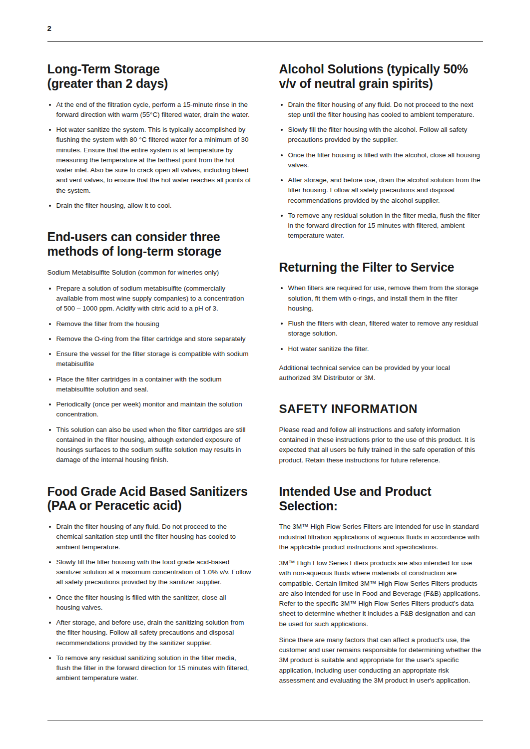2
Long-Term Storage
(greater than 2 days)
At the end of the filtration cycle, perform a 15-minute rinse in the forward direction with warm (55°C) filtered water, drain the water.
Hot water sanitize the system. This is typically accomplished by flushing the system with 80 °C filtered water for a minimum of 30 minutes. Ensure that the entire system is at temperature by measuring the temperature at the farthest point from the hot water inlet. Also be sure to crack open all valves, including bleed and vent valves, to ensure that the hot water reaches all points of the system.
Drain the filter housing, allow it to cool.
End-users can consider three methods of long-term storage
Sodium Metabisulfite Solution (common for wineries only)
Prepare a solution of sodium metabisulfite (commercially available from most wine supply companies) to a concentration of 500 – 1000 ppm. Acidify with citric acid to a pH of 3.
Remove the filter from the housing
Remove the O-ring from the filter cartridge and store separately
Ensure the vessel for the filter storage is compatible with sodium metabisulfite
Place the filter cartridges in a container with the sodium metabisulfite solution and seal.
Periodically (once per week) monitor and maintain the solution concentration.
This solution can also be used when the filter cartridges are still contained in the filter housing, although extended exposure of housings surfaces to the sodium sulfite solution may results in damage of the internal housing finish.
Food Grade Acid Based Sanitizers (PAA or Peracetic acid)
Drain the filter housing of any fluid. Do not proceed to the chemical sanitation step until the filter housing has cooled to ambient temperature.
Slowly fill the filter housing with the food grade acid-based sanitizer solution at a maximum concentration of 1.0% v/v. Follow all safety precautions provided by the sanitizer supplier.
Once the filter housing is filled with the sanitizer, close all housing valves.
After storage, and before use, drain the sanitizing solution from the filter housing. Follow all safety precautions and disposal recommendations provided by the sanitizer supplier.
To remove any residual sanitizing solution in the filter media, flush the filter in the forward direction for 15 minutes with filtered, ambient temperature water.
Alcohol Solutions (typically 50% v/v of neutral grain spirits)
Drain the filter housing of any fluid. Do not proceed to the next step until the filter housing has cooled to ambient temperature.
Slowly fill the filter housing with the alcohol. Follow all safety precautions provided by the supplier.
Once the filter housing is filled with the alcohol, close all housing valves.
After storage, and before use, drain the alcohol solution from the filter housing. Follow all safety precautions and disposal recommendations provided by the alcohol supplier.
To remove any residual solution in the filter media, flush the filter in the forward direction for 15 minutes with filtered, ambient temperature water.
Returning the Filter to Service
When filters are required for use, remove them from the storage solution, fit them with o-rings, and install them in the filter housing.
Flush the filters with clean, filtered water to remove any residual storage solution.
Hot water sanitize the filter.
Additional technical service can be provided by your local authorized 3M Distributor or 3M.
SAFETY INFORMATION
Please read and follow all instructions and safety information contained in these instructions prior to the use of this product. It is expected that all users be fully trained in the safe operation of this product. Retain these instructions for future reference.
Intended Use and Product Selection:
The 3M™ High Flow Series Filters are intended for use in standard industrial filtration applications of aqueous fluids in accordance with the applicable product instructions and specifications.
3M™ High Flow Series Filters products are also intended for use with non-aqueous fluids where materials of construction are compatible. Certain limited 3M™ High Flow Series Filters products are also intended for use in Food and Beverage (F&B) applications. Refer to the specific 3M™ High Flow Series Filters product's data sheet to determine whether it includes a F&B designation and can be used for such applications.
Since there are many factors that can affect a product's use, the customer and user remains responsible for determining whether the 3M product is suitable and appropriate for the user's specific application, including user conducting an appropriate risk assessment and evaluating the 3M product in user's application.